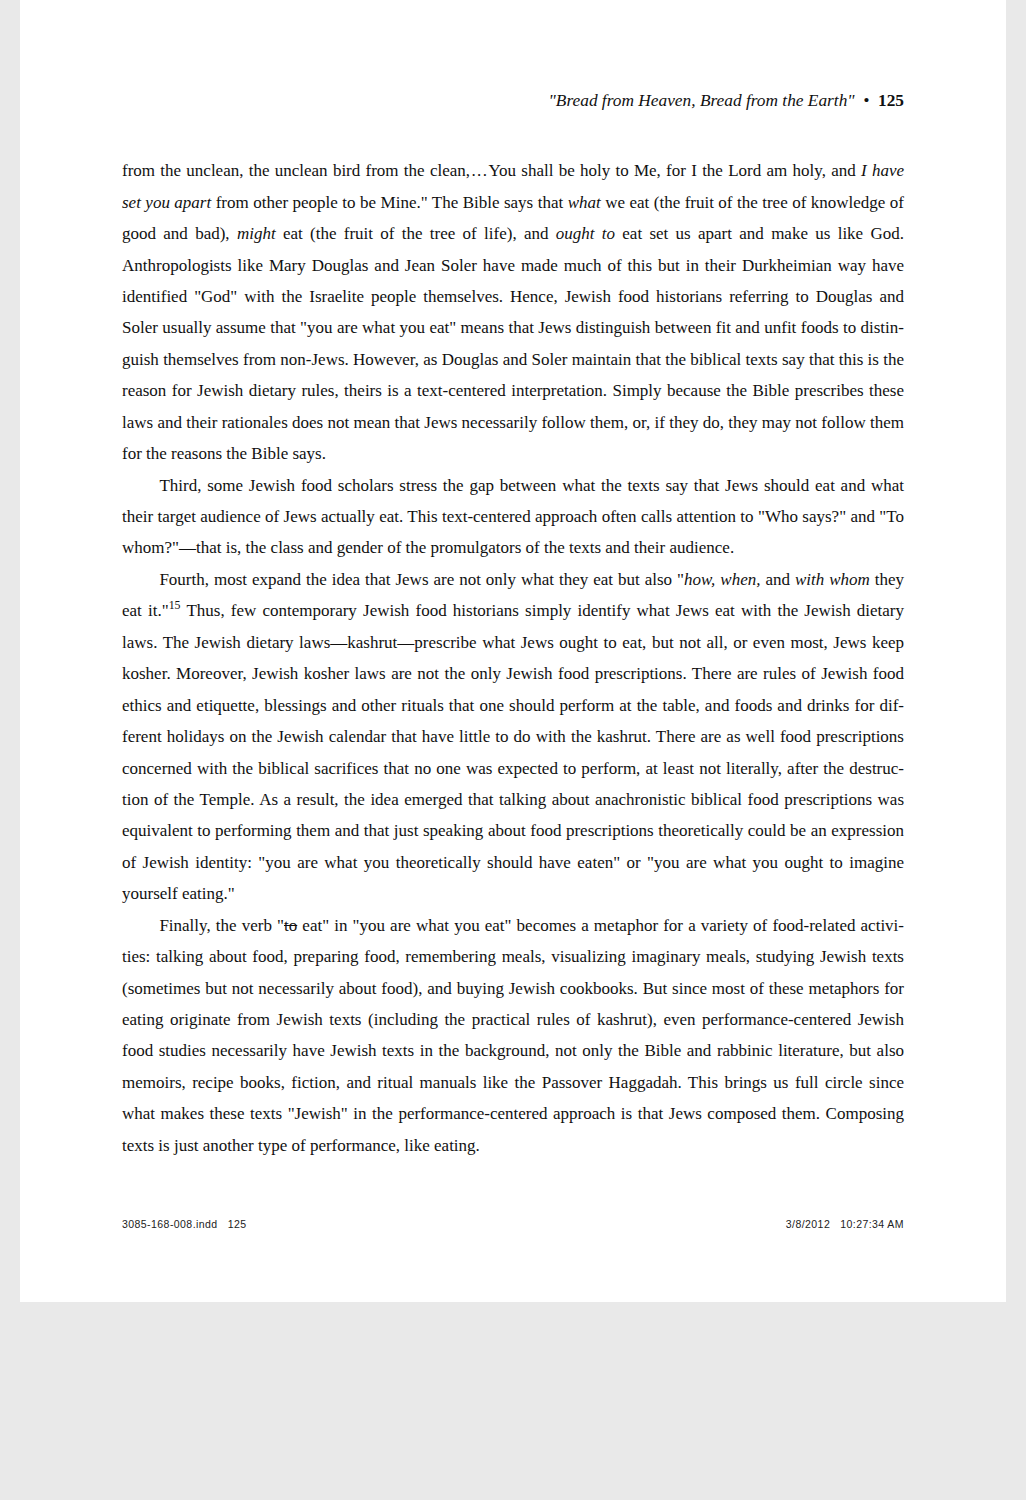"Bread from Heaven, Bread from the Earth" • 125
from the unclean, the unclean bird from the clean, . . . You shall be holy to Me, for I the Lord am holy, and I have set you apart from other people to be Mine." The Bible says that what we eat (the fruit of the tree of knowledge of good and bad), might eat (the fruit of the tree of life), and ought to eat set us apart and make us like God. Anthropologists like Mary Douglas and Jean Soler have made much of this but in their Durkheimian way have identified "God" with the Israelite people themselves. Hence, Jewish food historians referring to Douglas and Soler usually assume that "you are what you eat" means that Jews distinguish between fit and unfit foods to distinguish themselves from non-Jews. However, as Douglas and Soler maintain that the biblical texts say that this is the reason for Jewish dietary rules, theirs is a text-centered interpretation. Simply because the Bible prescribes these laws and their rationales does not mean that Jews necessarily follow them, or, if they do, they may not follow them for the reasons the Bible says.
Third, some Jewish food scholars stress the gap between what the texts say that Jews should eat and what their target audience of Jews actually eat. This text-centered approach often calls attention to "Who says?" and "To whom?"—that is, the class and gender of the promulgators of the texts and their audience.
Fourth, most expand the idea that Jews are not only what they eat but also "how, when, and with whom they eat it."15 Thus, few contemporary Jewish food historians simply identify what Jews eat with the Jewish dietary laws. The Jewish dietary laws—kashrut—prescribe what Jews ought to eat, but not all, or even most, Jews keep kosher. Moreover, Jewish kosher laws are not the only Jewish food prescriptions. There are rules of Jewish food ethics and etiquette, blessings and other rituals that one should perform at the table, and foods and drinks for different holidays on the Jewish calendar that have little to do with the kashrut. There are as well food prescriptions concerned with the biblical sacrifices that no one was expected to perform, at least not literally, after the destruction of the Temple. As a result, the idea emerged that talking about anachronistic biblical food prescriptions was equivalent to performing them and that just speaking about food prescriptions theoretically could be an expression of Jewish identity: "you are what you theoretically should have eaten" or "you are what you ought to imagine yourself eating."
Finally, the verb "to eat" in "you are what you eat" becomes a metaphor for a variety of food-related activities: talking about food, preparing food, remembering meals, visualizing imaginary meals, studying Jewish texts (sometimes but not necessarily about food), and buying Jewish cookbooks. But since most of these metaphors for eating originate from Jewish texts (including the practical rules of kashrut), even performance-centered Jewish food studies necessarily have Jewish texts in the background, not only the Bible and rabbinic literature, but also memoirs, recipe books, fiction, and ritual manuals like the Passover Haggadah. This brings us full circle since what makes these texts "Jewish" in the performance-centered approach is that Jews composed them. Composing texts is just another type of performance, like eating.
3085-168-008.indd 125 3/8/2012 10:27:34 AM